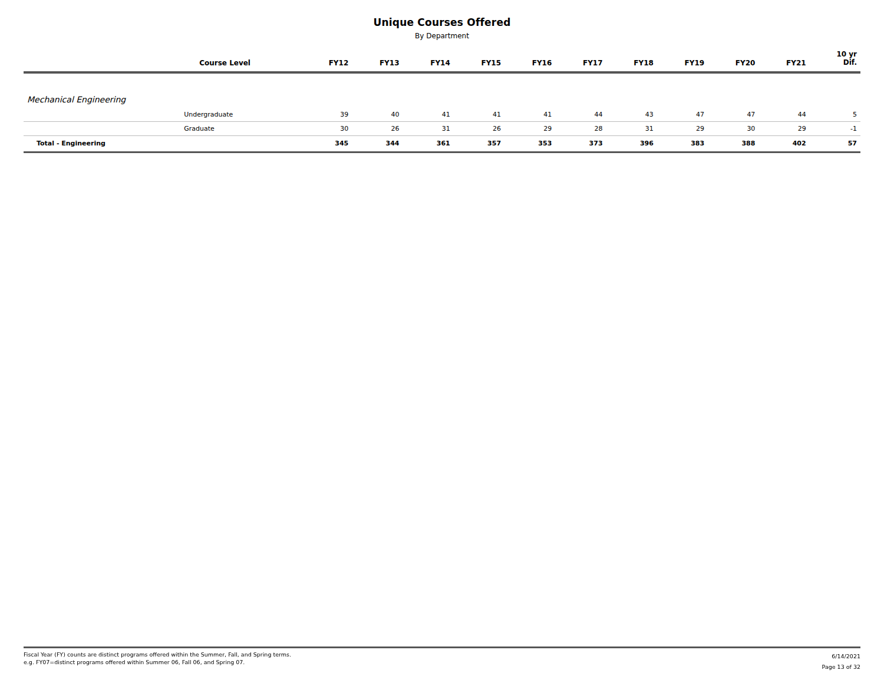Unique Courses Offered
By Department
| | Course Level | FY12 | FY13 | FY14 | FY15 | FY16 | FY17 | FY18 | FY19 | FY20 | FY21 | 10 yr Dif. |
| --- | --- | --- | --- | --- | --- | --- | --- | --- | --- | --- | --- | --- |
| Mechanical Engineering |
| | Undergraduate | 39 | 40 | 41 | 41 | 41 | 44 | 43 | 47 | 47 | 44 | 5 |
| | Graduate | 30 | 26 | 31 | 26 | 29 | 28 | 31 | 29 | 30 | 29 | -1 |
| Total - Engineering | 345 | 344 | 361 | 357 | 353 | 373 | 396 | 383 | 388 | 402 | 57 |
Fiscal Year (FY) counts are distinct programs offered within the Summer, Fall, and Spring terms.
e.g. FY07=distinct programs offered within Summer 06, Fall 06, and Spring 07.
6/14/2021
Page 13 of 32